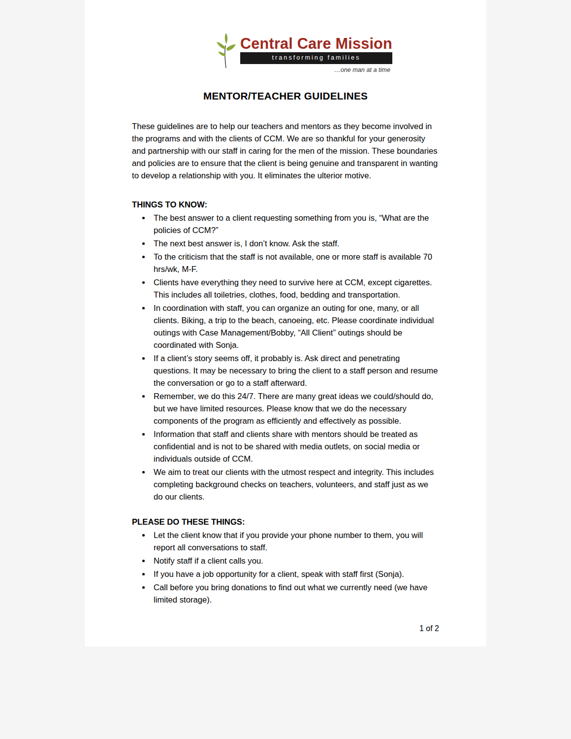Central Care Mission
transforming families
…one man at a time
MENTOR/TEACHER GUIDELINES
These guidelines are to help our teachers and mentors as they become involved in the programs and with the clients of CCM. We are so thankful for your generosity and partnership with our staff in caring for the men of the mission. These boundaries and policies are to ensure that the client is being genuine and transparent in wanting to develop a relationship with you. It eliminates the ulterior motive.
THINGS TO KNOW:
The best answer to a client requesting something from you is, “What are the policies of CCM?”
The next best answer is, I don’t know. Ask the staff.
To the criticism that the staff is not available, one or more staff is available 70 hrs/wk, M-F.
Clients have everything they need to survive here at CCM, except cigarettes. This includes all toiletries, clothes, food, bedding and transportation.
In coordination with staff, you can organize an outing for one, many, or all clients. Biking, a trip to the beach, canoeing, etc. Please coordinate individual outings with Case Management/Bobby, “All Client” outings should be coordinated with Sonja.
If a client’s story seems off, it probably is. Ask direct and penetrating questions. It may be necessary to bring the client to a staff person and resume the conversation or go to a staff afterward.
Remember, we do this 24/7. There are many great ideas we could/should do, but we have limited resources. Please know that we do the necessary components of the program as efficiently and effectively as possible.
Information that staff and clients share with mentors should be treated as confidential and is not to be shared with media outlets, on social media or individuals outside of CCM.
We aim to treat our clients with the utmost respect and integrity. This includes completing background checks on teachers, volunteers, and staff just as we do our clients.
PLEASE DO THESE THINGS:
Let the client know that if you provide your phone number to them, you will report all conversations to staff.
Notify staff if a client calls you.
If you have a job opportunity for a client, speak with staff first (Sonja).
Call before you bring donations to find out what we currently need (we have limited storage).
1 of 2